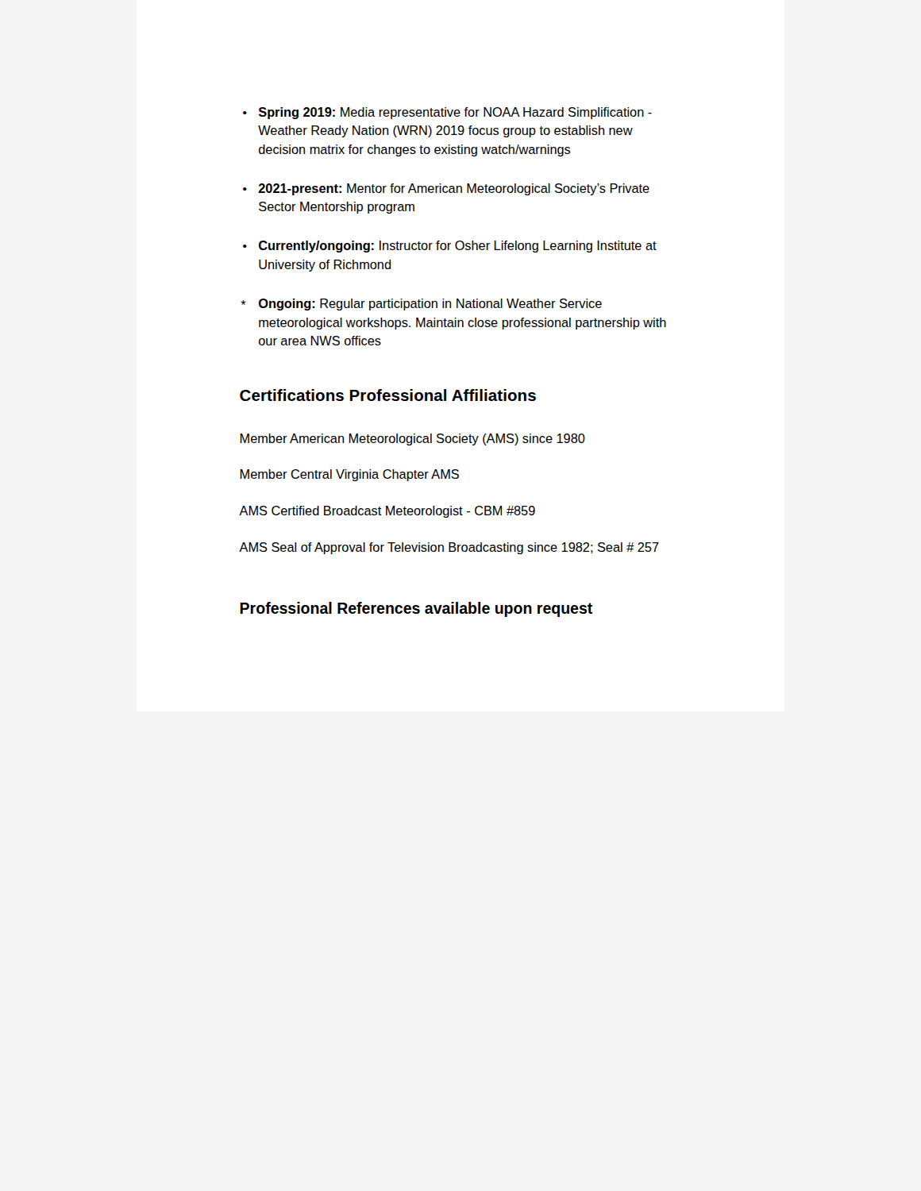Spring 2019: Media representative for NOAA Hazard Simplification - Weather Ready Nation (WRN) 2019 focus group to establish new decision matrix for changes to existing watch/warnings
2021-present: Mentor for American Meteorological Society’s Private Sector Mentorship program
Currently/ongoing: Instructor for Osher Lifelong Learning Institute at University of Richmond
Ongoing: Regular participation in National Weather Service meteorological workshops. Maintain close professional partnership with our area NWS offices
Certifications Professional Affiliations
Member American Meteorological Society (AMS) since 1980
Member Central Virginia Chapter AMS
AMS Certified Broadcast Meteorologist - CBM #859
AMS Seal of Approval for Television Broadcasting since 1982; Seal # 257
Professional References available upon request